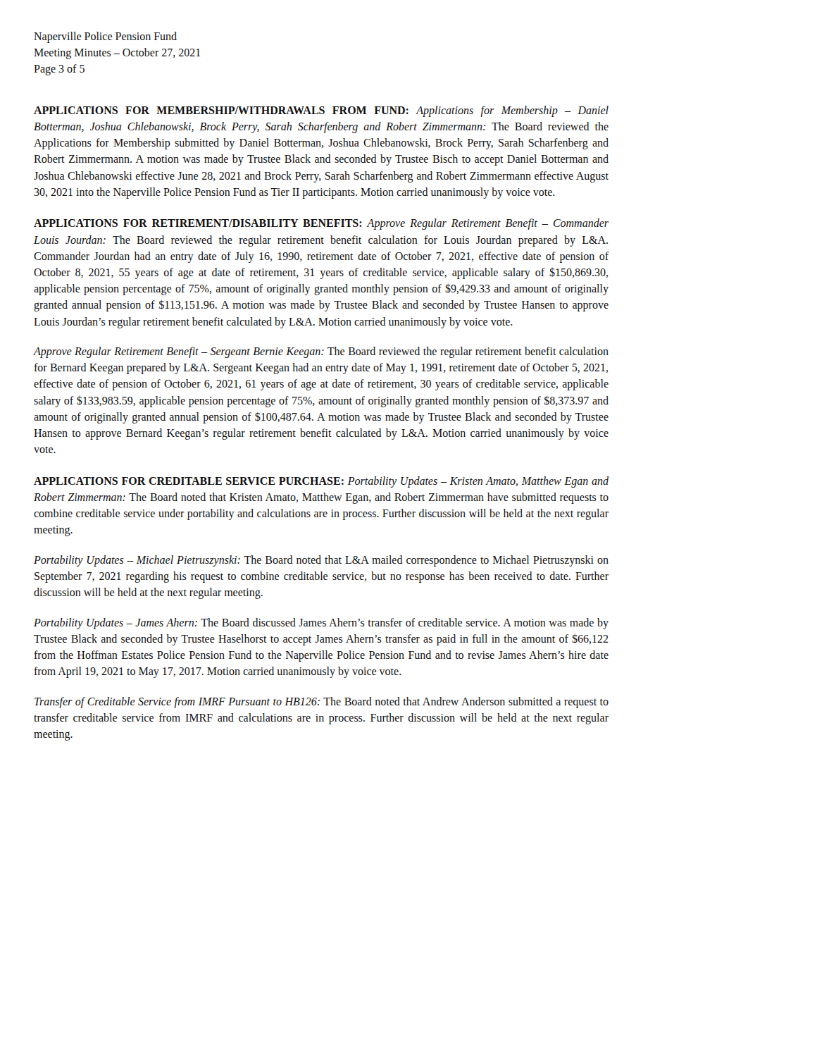Naperville Police Pension Fund
Meeting Minutes – October 27, 2021
Page 3 of 5
Applications for Membership/Withdrawals from Fund: Applications for Membership – Daniel Botterman, Joshua Chlebanowski, Brock Perry, Sarah Scharfenberg and Robert Zimmermann: The Board reviewed the Applications for Membership submitted by Daniel Botterman, Joshua Chlebanowski, Brock Perry, Sarah Scharfenberg and Robert Zimmermann. A motion was made by Trustee Black and seconded by Trustee Bisch to accept Daniel Botterman and Joshua Chlebanowski effective June 28, 2021 and Brock Perry, Sarah Scharfenberg and Robert Zimmermann effective August 30, 2021 into the Naperville Police Pension Fund as Tier II participants. Motion carried unanimously by voice vote.
Applications for Retirement/Disability Benefits: Approve Regular Retirement Benefit – Commander Louis Jourdan: The Board reviewed the regular retirement benefit calculation for Louis Jourdan prepared by L&A. Commander Jourdan had an entry date of July 16, 1990, retirement date of October 7, 2021, effective date of pension of October 8, 2021, 55 years of age at date of retirement, 31 years of creditable service, applicable salary of $150,869.30, applicable pension percentage of 75%, amount of originally granted monthly pension of $9,429.33 and amount of originally granted annual pension of $113,151.96. A motion was made by Trustee Black and seconded by Trustee Hansen to approve Louis Jourdan’s regular retirement benefit calculated by L&A. Motion carried unanimously by voice vote.
Approve Regular Retirement Benefit – Sergeant Bernie Keegan: The Board reviewed the regular retirement benefit calculation for Bernard Keegan prepared by L&A. Sergeant Keegan had an entry date of May 1, 1991, retirement date of October 5, 2021, effective date of pension of October 6, 2021, 61 years of age at date of retirement, 30 years of creditable service, applicable salary of $133,983.59, applicable pension percentage of 75%, amount of originally granted monthly pension of $8,373.97 and amount of originally granted annual pension of $100,487.64. A motion was made by Trustee Black and seconded by Trustee Hansen to approve Bernard Keegan’s regular retirement benefit calculated by L&A. Motion carried unanimously by voice vote.
Applications for Creditable Service Purchase: Portability Updates – Kristen Amato, Matthew Egan and Robert Zimmerman: The Board noted that Kristen Amato, Matthew Egan, and Robert Zimmerman have submitted requests to combine creditable service under portability and calculations are in process. Further discussion will be held at the next regular meeting.
Portability Updates – Michael Pietruszynski: The Board noted that L&A mailed correspondence to Michael Pietruszynski on September 7, 2021 regarding his request to combine creditable service, but no response has been received to date. Further discussion will be held at the next regular meeting.
Portability Updates – James Ahern: The Board discussed James Ahern’s transfer of creditable service. A motion was made by Trustee Black and seconded by Trustee Haselhorst to accept James Ahern’s transfer as paid in full in the amount of $66,122 from the Hoffman Estates Police Pension Fund to the Naperville Police Pension Fund and to revise James Ahern’s hire date from April 19, 2021 to May 17, 2017. Motion carried unanimously by voice vote.
Transfer of Creditable Service from IMRF Pursuant to HB126: The Board noted that Andrew Anderson submitted a request to transfer creditable service from IMRF and calculations are in process. Further discussion will be held at the next regular meeting.